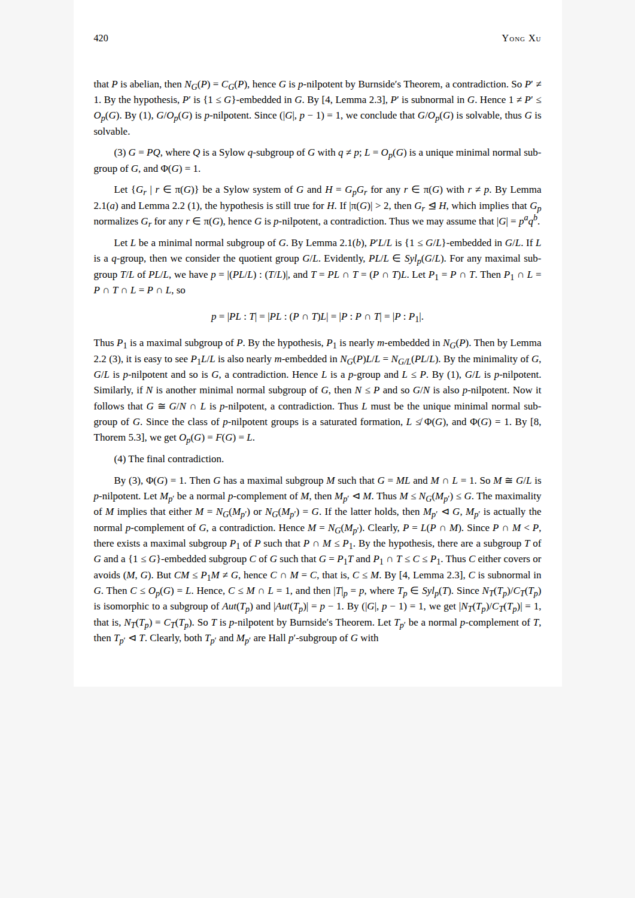420 Yong Xu
that P is abelian, then NG(P) = CG(P), hence G is p-nilpotent by Burnside′s Theorem, a contradiction. So P′ ≠ 1. By the hypothesis, P′ is {1 ≤ G}-embedded in G. By [4, Lemma 2.3], P′ is subnormal in G. Hence 1 ≠ P′ ≤ Op(G). By (1), G/Op(G) is p-nilpotent. Since (|G|, p − 1) = 1, we conclude that G/Op(G) is solvable, thus G is solvable.
(3) G = PQ, where Q is a Sylow q-subgroup of G with q ≠ p; L = Op(G) is a unique minimal normal subgroup of G, and Φ(G) = 1.
Let {Gr | r ∈ π(G)} be a Sylow system of G and H = GpGr for any r ∈ π(G) with r ≠ p. By Lemma 2.1(a) and Lemma 2.2 (1), the hypothesis is still true for H. If |π(G)| > 2, then Gr ⊴ H, which implies that Gp normalizes Gr for any r ∈ π(G), hence G is p-nilpotent, a contradiction. Thus we may assume that |G| = paqb.
Let L be a minimal normal subgroup of G. By Lemma 2.1(b), P′L/L is {1 ≤ G/L}-embedded in G/L. If L is a q-group, then we consider the quotient group G/L. Evidently, PL/L ∈ Sylp(G/L). For any maximal subgroup T/L of PL/L, we have p = |(PL/L) : (T/L)|, and T = PL ∩ T = (P ∩ T)L. Let P1 = P ∩ T. Then P1 ∩ L = P ∩ T ∩ L = P ∩ L, so
p = |PL : T| = |PL : (P ∩ T)L| = |P : P ∩ T| = |P : P1|.
Thus P1 is a maximal subgroup of P. By the hypothesis, P1 is nearly m-embedded in NG(P). Then by Lemma 2.2 (3), it is easy to see P1L/L is also nearly m-embedded in NG(P)L/L = NG/L(PL/L). By the minimality of G, G/L is p-nilpotent and so is G, a contradiction. Hence L is a p-group and L ≤ P. By (1), G/L is p-nilpotent. Similarly, if N is another minimal normal subgroup of G, then N ≤ P and so G/N is also p-nilpotent. Now it follows that G ≅ G/N ∩ L is p-nilpotent, a contradiction. Thus L must be the unique minimal normal subgroup of G. Since the class of p-nilpotent groups is a saturated formation, L ≰ Φ(G), and Φ(G) = 1. By [8, Thorem 5.3], we get Op(G) = F(G) = L.
(4) The final contradiction.
By (3), Φ(G) = 1. Then G has a maximal subgroup M such that G = ML and M ∩ L = 1. So M ≅ G/L is p-nilpotent. Let Mp′ be a normal p-complement of M, then Mp′ ⊲ M. Thus M ≤ NG(Mp′) ≤ G. The maximality of M implies that either M = NG(Mp′) or NG(Mp′) = G. If the latter holds, then Mp′ ⊲ G, Mp′ is actually the normal p-complement of G, a contradiction. Hence M = NG(Mp′). Clearly, P = L(P ∩ M). Since P ∩ M < P, there exists a maximal subgroup P1 of P such that P ∩ M ≤ P1. By the hypothesis, there are a subgroup T of G and a {1 ≤ G}-embedded subgroup C of G such that G = P1T and P1 ∩ T ≤ C ≤ P1. Thus C either covers or avoids (M, G). But CM ≤ P1M ≠ G, hence C ∩ M = C, that is, C ≤ M. By [4, Lemma 2.3], C is subnormal in G. Then C ≤ Op(G) = L. Hence, C ≤ M ∩ L = 1, and then |T|p = p, where Tp ∈ Sylp(T). Since NT(Tp)/CT(Tp) is isomorphic to a subgroup of Aut(Tp) and |Aut(Tp)| = p − 1. By (|G|, p − 1) = 1, we get |NT(Tp)/CT(Tp)| = 1, that is, NT(Tp) = CT(Tp). So T is p-nilpotent by Burnside′s Theorem. Let Tp′ be a normal p-complement of T, then Tp′ ⊲ T. Clearly, both Tp′ and Mp′ are Hall p′-subgroup of G with